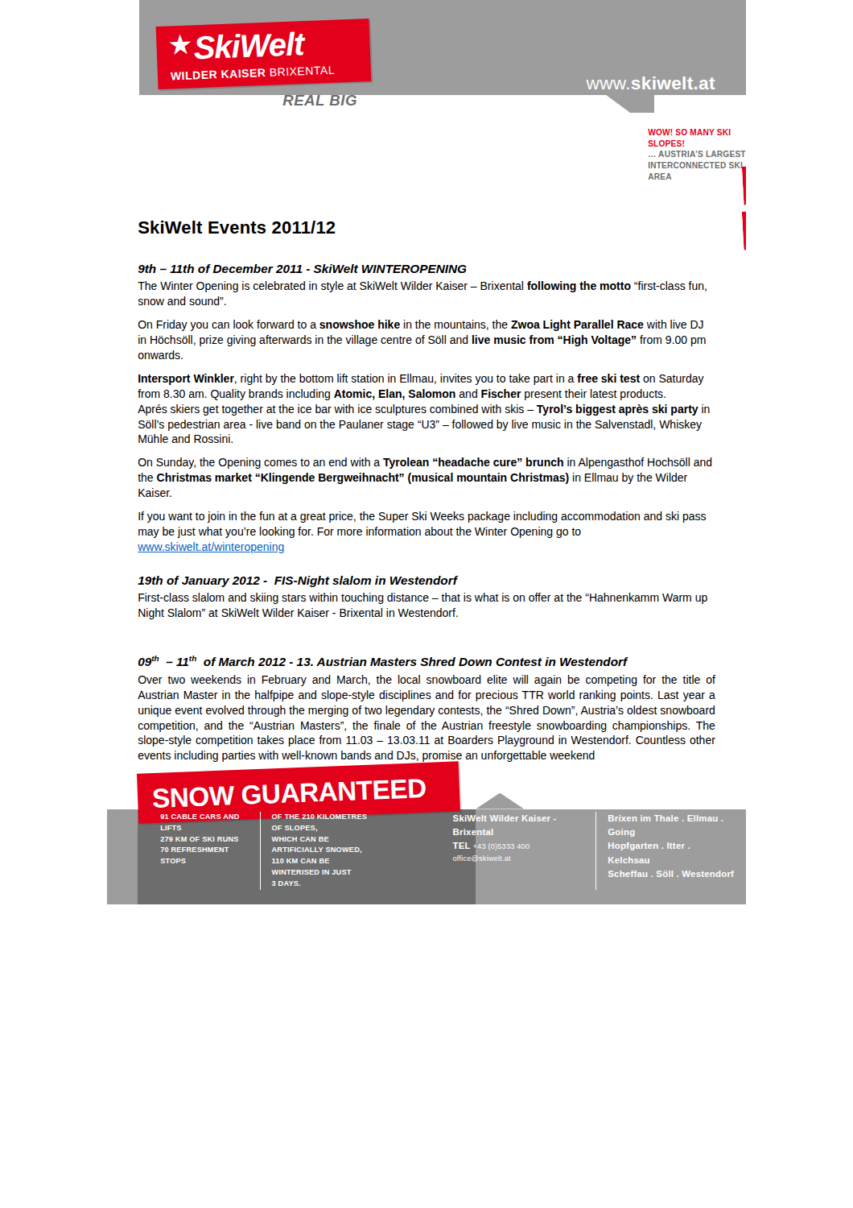★
SkiWelt
WILDER KAISER BRIXENTAL
REAL BIG
www.skiwelt.at
WOW! SO MANY SKI SLOPES!
… AUSTRIA’S LARGEST INTERCONNECTED SKI AREA
★
2008/09, 2009/10 & 2010/11
SKIWELT VOTED
WORLD’S BEST SKI AREA
★
ADAC TOP SKIING AREA 2011
1. PLACE FOR THE BEST
VALUE FOR MONEY
SkiWelt Events 2011/12
9th – 11th of December 2011 - SkiWelt WINTEROPENING
The Winter Opening is celebrated in style at SkiWelt Wilder Kaiser – Brixental following the motto “first-class fun, snow and sound”.
On Friday you can look forward to a snowshoe hike in the mountains, the Zwoa Light Parallel Race with live DJ in Höchsöll, prize giving afterwards in the village centre of Söll and live music from “High Voltage” from 9.00 pm onwards.
Intersport Winkler, right by the bottom lift station in Ellmau, invites you to take part in a free ski test on Saturday from 8.30 am. Quality brands including Atomic, Elan, Salomon and Fischer present their latest products.
Aprés skiers get together at the ice bar with ice sculptures combined with skis – Tyrol’s biggest après ski party in Söll’s pedestrian area - live band on the Paulaner stage “U3” – followed by live music in the Salvenstadl, Whiskey Mühle and Rossini.
On Sunday, the Opening comes to an end with a Tyrolean “headache cure” brunch in Alpengasthof Hochsöll and the Christmas market “Klingende Bergweihnacht” (musical mountain Christmas) in Ellmau by the Wilder Kaiser.
If you want to join in the fun at a great price, the Super Ski Weeks package including accommodation and ski pass may be just what you’re looking for. For more information about the Winter Opening go to www.skiwelt.at/winteropening
19th of January 2012 - FIS-Night slalom in Westendorf
First-class slalom and skiing stars within touching distance – that is what is on offer at the “Hahnenkamm Warm up Night Slalom” at SkiWelt Wilder Kaiser - Brixental in Westendorf.
09th – 11th of March 2012 - 13. Austrian Masters Shred Down Contest in Westendorf
Over two weekends in February and March, the local snowboard elite will again be competing for the title of Austrian Master in the halfpipe and slope-style disciplines and for precious TTR world ranking points. Last year a unique event evolved through the merging of two legendary contests, the “Shred Down”, Austria’s oldest snowboard competition, and the “Austrian Masters”, the finale of the Austrian freestyle snowboarding championships. The slope-style competition takes place from 11.03 – 13.03.11 at Boarders Playground in Westendorf. Countless other events including parties with well-known bands and DJs, promise an unforgettable weekend
SNOW GUARANTEED
91 CABLE CARS AND LIFTS
279 KM OF SKI RUNS
70 REFRESHMENT STOPS
OF THE 210 KILOMETRES OF SLOPES,
WHICH CAN BE ARTIFICIALLY SNOWED,
110 KM CAN BE WINTERISED IN JUST
3 DAYS.
SkiWelt Wilder Kaiser - Brixental
TEL +43 (0)5333 400
office@skiwelt.at
Brixen im Thale . Ellmau . Going
Hopfgarten . Itter . Kelchsau
Scheffau . Söll . Westendorf